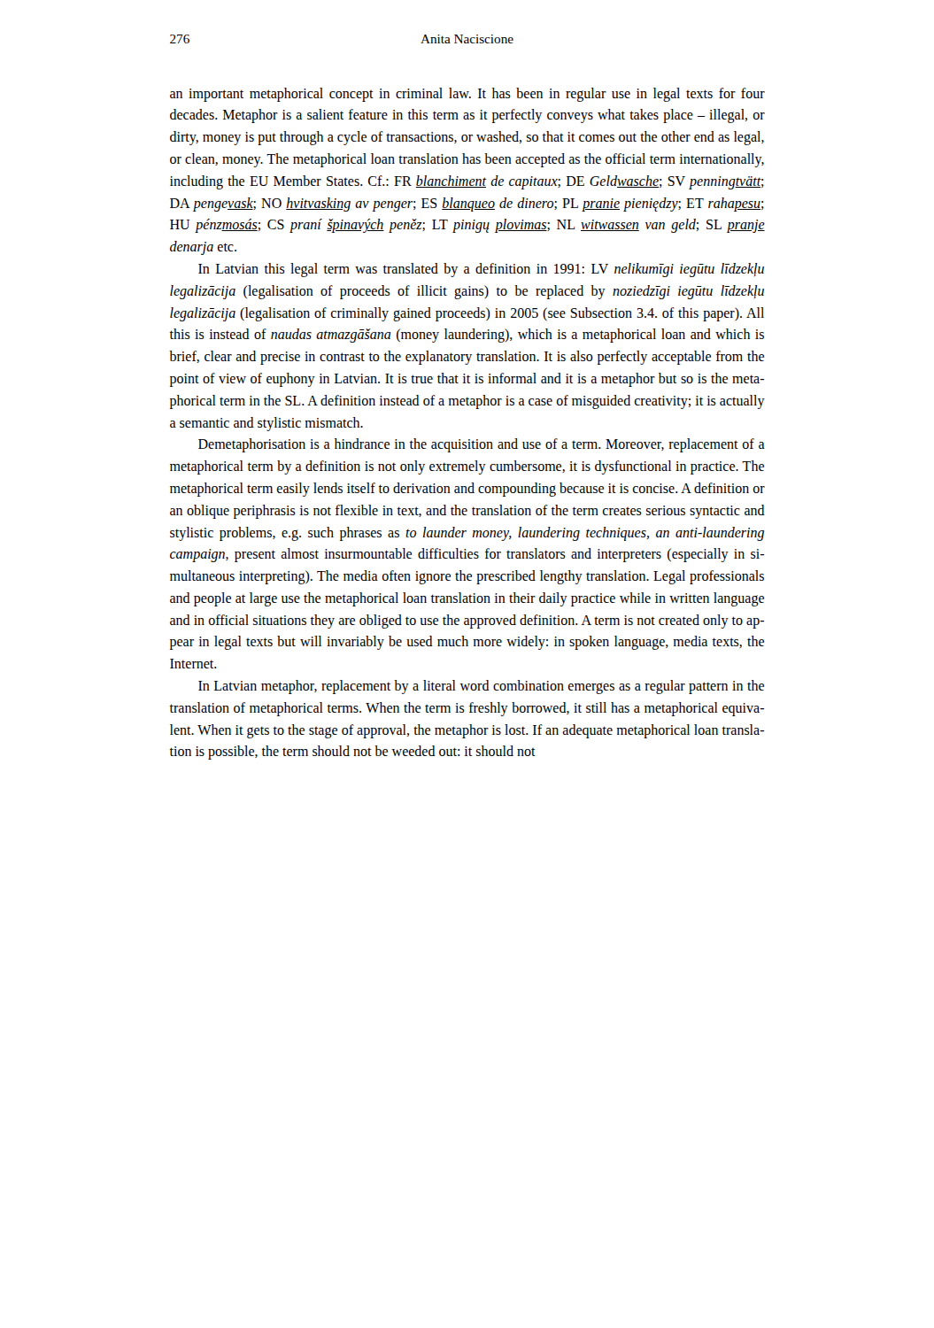276 Anita Naciscione 276
an important metaphorical concept in criminal law. It has been in regular use in legal texts for four decades. Metaphor is a salient feature in this term as it perfectly conveys what takes place – illegal, or dirty, money is put through a cycle of transactions, or washed, so that it comes out the other end as legal, or clean, money. The metaphorical loan translation has been accepted as the official term internationally, including the EU Member States. Cf.: FR blanchiment de capitaux; DE Geldwasche; SV penningtvätt; DA pengevask; NO hvitvasking av penger; ES blanqueo de dinero; PL pranie pieniędzy; ET rahapesu; HU pénzmosás; CS praní špinavých peněz; LT pinigų plovimas; NL witwassen van geld; SL pranje denarja etc.
In Latvian this legal term was translated by a definition in 1991: LV nelikumīgi iegūtu līdzekļu legalizācija (legalisation of proceeds of illicit gains) to be replaced by noziedzīgi iegūtu līdzekļu legalizācija (legalisation of criminally gained proceeds) in 2005 (see Subsection 3.4. of this paper). All this is instead of naudas atmazgāšana (money laundering), which is a metaphorical loan and which is brief, clear and precise in contrast to the explanatory translation. It is also perfectly acceptable from the point of view of euphony in Latvian. It is true that it is informal and it is a metaphor but so is the metaphorical term in the SL. A definition instead of a metaphor is a case of misguided creativity; it is actually a semantic and stylistic mismatch.
Demetaphorisation is a hindrance in the acquisition and use of a term. Moreover, replacement of a metaphorical term by a definition is not only extremely cumbersome, it is dysfunctional in practice. The metaphorical term easily lends itself to derivation and compounding because it is concise. A definition or an oblique periphrasis is not flexible in text, and the translation of the term creates serious syntactic and stylistic problems, e.g. such phrases as to launder money, laundering techniques, an anti-laundering campaign, present almost insurmountable difficulties for translators and interpreters (especially in simultaneous interpreting). The media often ignore the prescribed lengthy translation. Legal professionals and people at large use the metaphorical loan translation in their daily practice while in written language and in official situations they are obliged to use the approved definition. A term is not created only to appear in legal texts but will invariably be used much more widely: in spoken language, media texts, the Internet.
In Latvian metaphor, replacement by a literal word combination emerges as a regular pattern in the translation of metaphorical terms. When the term is freshly borrowed, it still has a metaphorical equivalent. When it gets to the stage of approval, the metaphor is lost. If an adequate metaphorical loan translation is possible, the term should not be weeded out: it should not